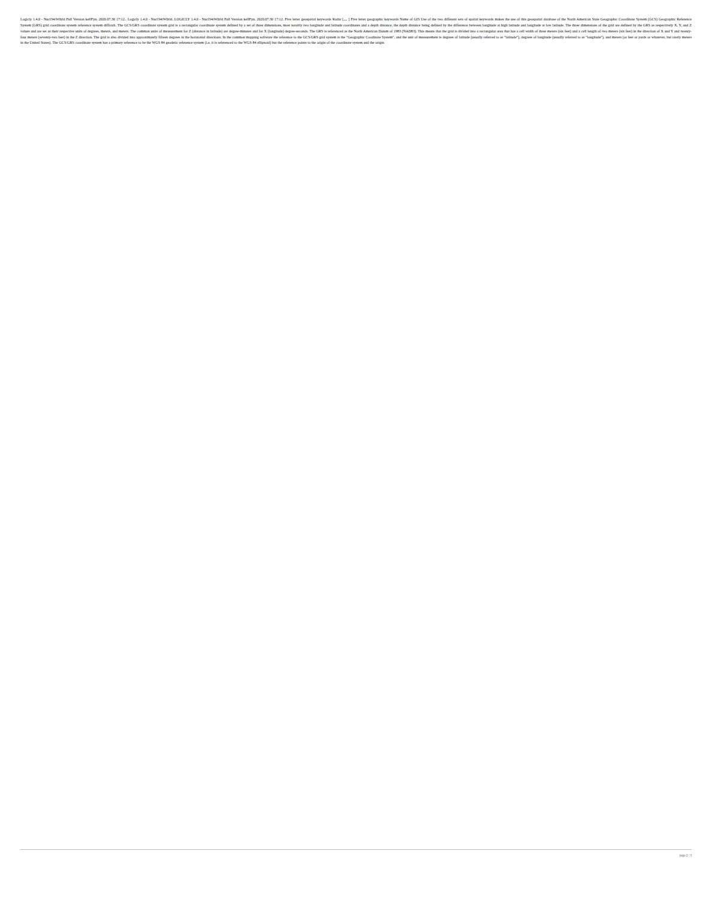Logicly 1.4.0 - Nucl34rW0rld Full Version kellFyn. 2020.07.30 17:12.. Logicly 1.4.0 - Nucl34rW0rld. LOGICLY 1.4.0 - Nucl34rW0rld Full Version kellFyn. 2020.07.30 17:12. Five letter geospatial keywords Radar [,,,, ] Five letter geographic keywords Name of GIS Use of the two different sets of spatial keywords makes the use of this geospatial database of the North American State Geographic Coordinate System (GCS) Geographic Reference System (GRS) grid coordinate system reference system difficult. The GCS/GRS coordinate system grid is a rectangular coordinate system defined by a set of three dimensions, most notably two longitude and latitude coordinates and a depth distance, the depth distance being defined by the difference between longitude at high latitude and longitude at low latitude. The three dimensions of the grid are defined by the GRS as respectively X, Y, and Z values and are set as their respective units of degrees, meters, and meters. The common units of measurement for Z (distance in latitude) are degree-minutes and for X (longitude) degree-seconds. The GRS is referenced as the North American Datum of 1983 (NAD83). This means that the grid is divided into a rectangular area that has a cell width of three meters (six feet) and a cell length of two meters (six feet) in the direction of X and Y and twenty-four meters (seventy-two feet) in the Z direction. The grid is also divided into approximately fifteen degrees in the horizontal directions. In the common mapping software the reference to the GCS/GRS grid system is the "Geographic Coodinate System", and the unit of measurement is degrees of latitude (usually referred to as "latitude"), degrees of longitude (usually referred to as "longitude"), and meters (or feet or yards or whatever, but rarely meters in the United States). The GCS/GRS coordinate system has a primary reference to be the WGS 84 geodetic reference system (i.e. it is referenced to the WGS 84 ellipsoid) but the reference points to the origin of the coordinate system and the origin
page 2 / 3